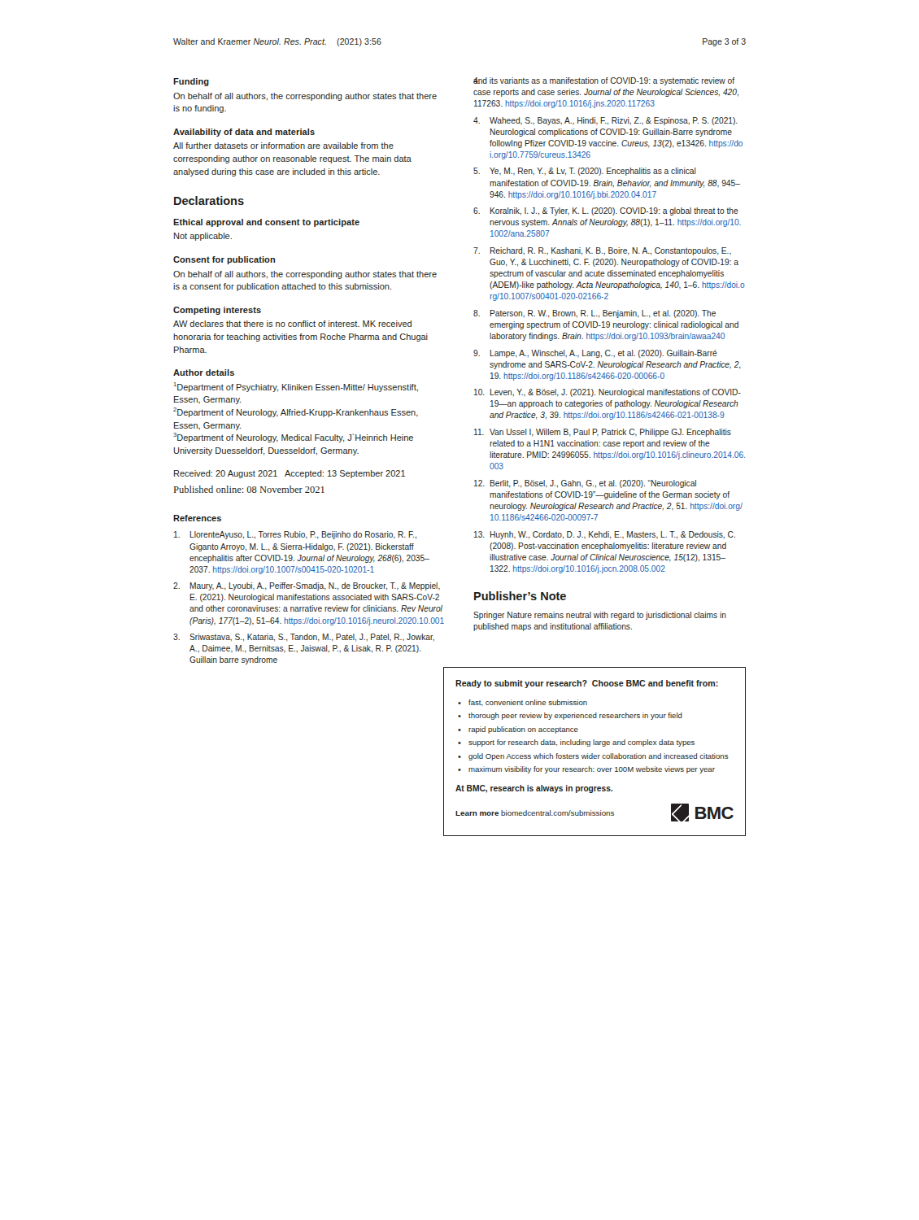Walter and Kraemer Neurol. Res. Pract. (2021) 3:56
Page 3 of 3
Funding
On behalf of all authors, the corresponding author states that there is no funding.
Availability of data and materials
All further datasets or information are available from the corresponding author on reasonable request. The main data analysed during this case are included in this article.
Declarations
Ethical approval and consent to participate
Not applicable.
Consent for publication
On behalf of all authors, the corresponding author states that there is a consent for publication attached to this submission.
Competing interests
AW declares that there is no conflict of interest. MK received honoraria for teaching activities from Roche Pharma and Chugai Pharma.
Author details
1Department of Psychiatry, Kliniken Essen-Mitte/ Huyssenstift, Essen, Germany.
2Department of Neurology, Alfried-Krupp-Krankenhaus Essen, Essen, Germany.
3Department of Neurology, Medical Faculty, J`Heinrich Heine University Duesseldorf, Duesseldorf, Germany.
Received: 20 August 2021 Accepted: 13 September 2021
Published online: 08 November 2021
References
LlorenteAyuso, L., Torres Rubio, P., Beijinho do Rosario, R. F., Giganto Arroyo, M. L., & Sierra-Hidalgo, F. (2021). Bickerstaff encephalitis after COVID-19. Journal of Neurology, 268(6), 2035–2037. https://doi.org/10.1007/s00415-020-10201-1
Maury, A., Lyoubi, A., Peiffer-Smadja, N., de Broucker, T., & Meppiel, E. (2021). Neurological manifestations associated with SARS-CoV-2 and other coronaviruses: a narrative review for clinicians. Rev Neurol (Paris), 177(1–2), 51–64. https://doi.org/10.1016/j.neurol.2020.10.001
Sriwastava, S., Kataria, S., Tandon, M., Patel, J., Patel, R., Jowkar, A., Daimee, M., Bernitsas, E., Jaiswal, P., & Lisak, R. P. (2021). Guillain barre syndrome
and its variants as a manifestation of COVID-19: a systematic review of case reports and case series. Journal of the Neurological Sciences, 420, 117263. https://doi.org/10.1016/j.jns.2020.117263
Waheed, S., Bayas, A., Hindi, F., Rizvi, Z., & Espinosa, P. S. (2021). Neurological complications of COVID-19: Guillain-Barre syndrome followIng Pfizer COVID-19 vaccine. Cureus, 13(2), e13426. https://doi.org/10.7759/cureus.13426
Ye, M., Ren, Y., & Lv, T. (2020). Encephalitis as a clinical manifestation of COVID-19. Brain, Behavior, and Immunity, 88, 945–946. https://doi.org/10.1016/j.bbi.2020.04.017
Koralnik, I. J., & Tyler, K. L. (2020). COVID-19: a global threat to the nervous system. Annals of Neurology, 88(1), 1–11. https://doi.org/10.1002/ana.25807
Reichard, R. R., Kashani, K. B., Boire, N. A., Constantopoulos, E., Guo, Y., & Lucchinetti, C. F. (2020). Neuropathology of COVID-19: a spectrum of vascular and acute disseminated encephalomyelitis (ADEM)-like pathology. Acta Neuropathologica, 140, 1–6. https://doi.org/10.1007/s00401-020-02166-2
Paterson, R. W., Brown, R. L., Benjamin, L., et al. (2020). The emerging spectrum of COVID-19 neurology: clinical radiological and laboratory findings. Brain. https://doi.org/10.1093/brain/awaa240
Lampe, A., Winschel, A., Lang, C., et al. (2020). Guillain-Barré syndrome and SARS-CoV-2. Neurological Research and Practice, 2, 19. https://doi.org/10.1186/s42466-020-00066-0
Leven, Y., & Bösel, J. (2021). Neurological manifestations of COVID-19—an approach to categories of pathology. Neurological Research and Practice, 3, 39. https://doi.org/10.1186/s42466-021-00138-9
Van Ussel I, Willem B, Paul P, Patrick C, Philippe GJ. Encephalitis related to a H1N1 vaccination: case report and review of the literature. PMID: 24996055. https://doi.org/10.1016/j.clineuro.2014.06.003
Berlit, P., Bösel, J., Gahn, G., et al. (2020). “Neurological manifestations of COVID-19”—guideline of the German society of neurology. Neurological Research and Practice, 2, 51. https://doi.org/10.1186/s42466-020-00097-7
Huynh, W., Cordato, D. J., Kehdi, E., Masters, L. T., & Dedousis, C. (2008). Post-vaccination encephalomyelitis: literature review and illustrative case. Journal of Clinical Neuroscience, 15(12), 1315–1322. https://doi.org/10.1016/j.jocn.2008.05.002
Publisher’s Note
Springer Nature remains neutral with regard to jurisdictional claims in published maps and institutional affiliations.
Ready to submit your research? Choose BMC and benefit from:
fast, convenient online submission
thorough peer review by experienced researchers in your field
rapid publication on acceptance
support for research data, including large and complex data types
gold Open Access which fosters wider collaboration and increased citations
maximum visibility for your research: over 100M website views per year
At BMC, research is always in progress.
Learn more biomedcentral.com/submissions
BMC